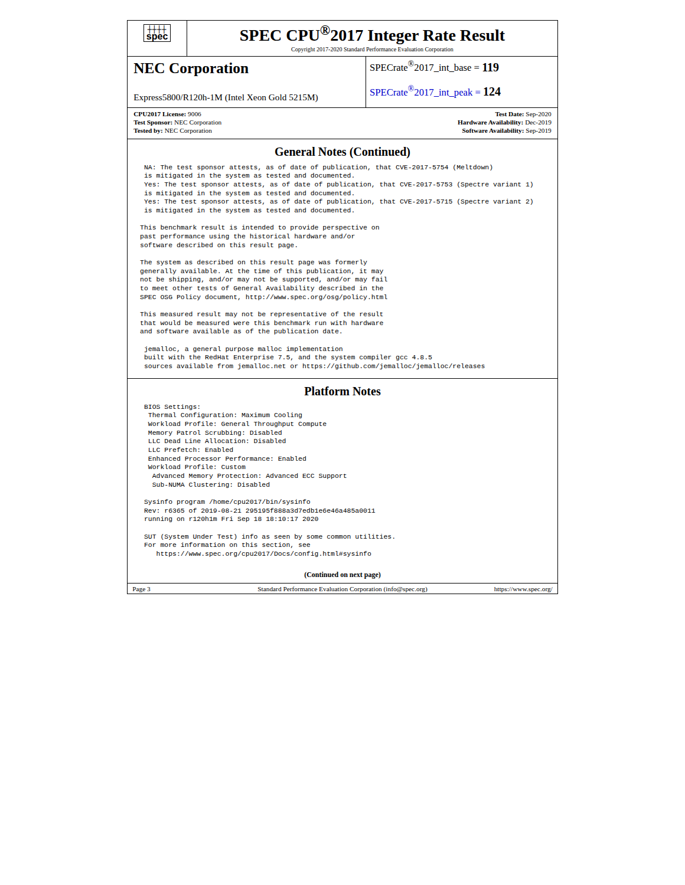┼┼┼┼ spec
SPEC CPU®2017 Integer Rate Result
Copyright 2017-2020 Standard Performance Evaluation Corporation
NEC Corporation
Express5800/R120h-1M (Intel Xeon Gold 5215M)
SPECrate®2017_int_base = 119
SPECrate®2017_int_peak = 124
CPU2017 License: 9006
Test Sponsor: NEC Corporation
Tested by: NEC Corporation
Test Date: Sep-2020
Hardware Availability: Dec-2019
Software Availability: Sep-2019
General Notes (Continued)
NA: The test sponsor attests, as of date of publication, that CVE-2017-5754 (Meltdown) is mitigated in the system as tested and documented. Yes: The test sponsor attests, as of date of publication, that CVE-2017-5753 (Spectre variant 1) is mitigated in the system as tested and documented. Yes: The test sponsor attests, as of date of publication, that CVE-2017-5715 (Spectre variant 2) is mitigated in the system as tested and documented. This benchmark result is intended to provide perspective on past performance using the historical hardware and/or software described on this result page. The system as described on this result page was formerly generally available. At the time of this publication, it may not be shipping, and/or may not be supported, and/or may fail to meet other tests of General Availability described in the SPEC OSG Policy document, http://www.spec.org/osg/policy.html This measured result may not be representative of the result that would be measured were this benchmark run with hardware and software available as of the publication date. jemalloc, a general purpose malloc implementation built with the RedHat Enterprise 7.5, and the system compiler gcc 4.8.5 sources available from jemalloc.net or https://github.com/jemalloc/jemalloc/releases
Platform Notes
BIOS Settings: Thermal Configuration: Maximum Cooling Workload Profile: General Throughput Compute Memory Patrol Scrubbing: Disabled LLC Dead Line Allocation: Disabled LLC Prefetch: Enabled Enhanced Processor Performance: Enabled Workload Profile: Custom Advanced Memory Protection: Advanced ECC Support Sub-NUMA Clustering: Disabled Sysinfo program /home/cpu2017/bin/sysinfo Rev: r6365 of 2019-08-21 295195f888a3d7edb1e6e46a485a0011 running on r120h1m Fri Sep 18 18:10:17 2020 SUT (System Under Test) info as seen by some common utilities. For more information on this section, see https://www.spec.org/cpu2017/Docs/config.html#sysinfo
(Continued on next page)
Page 3
Standard Performance Evaluation Corporation (info@spec.org)
https://www.spec.org/